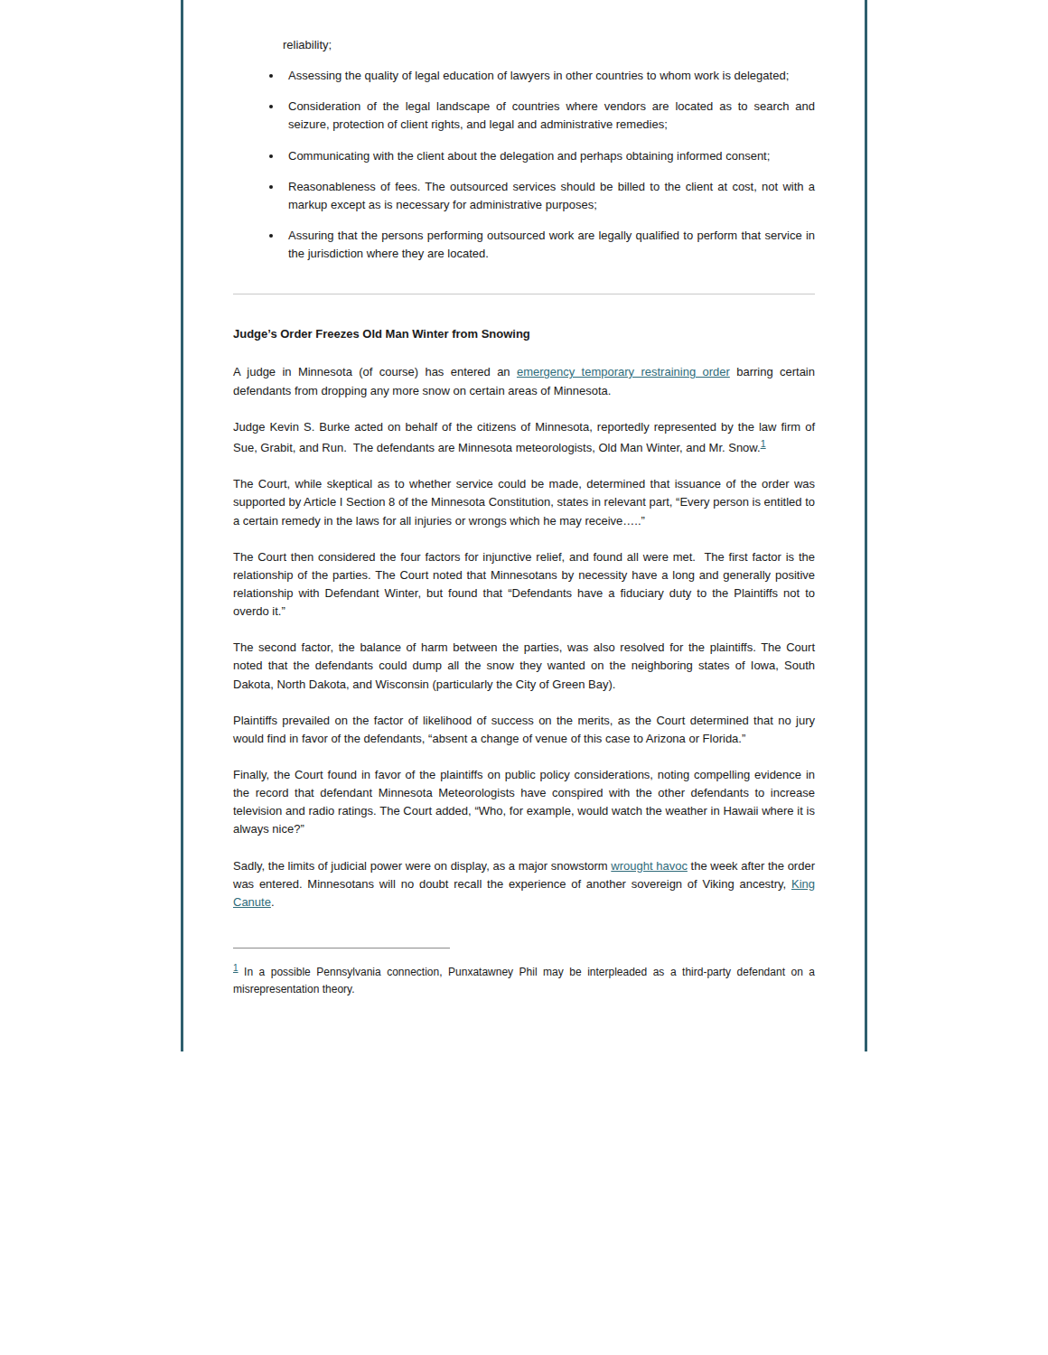reliability;
Assessing the quality of legal education of lawyers in other countries to whom work is delegated;
Consideration of the legal landscape of countries where vendors are located as to search and seizure, protection of client rights, and legal and administrative remedies;
Communicating with the client about the delegation and perhaps obtaining informed consent;
Reasonableness of fees. The outsourced services should be billed to the client at cost, not with a markup except as is necessary for administrative purposes;
Assuring that the persons performing outsourced work are legally qualified to perform that service in the jurisdiction where they are located.
Judge’s Order Freezes Old Man Winter from Snowing
A judge in Minnesota (of course) has entered an emergency temporary restraining order barring certain defendants from dropping any more snow on certain areas of Minnesota.
Judge Kevin S. Burke acted on behalf of the citizens of Minnesota, reportedly represented by the law firm of Sue, Grabit, and Run. The defendants are Minnesota meteorologists, Old Man Winter, and Mr. Snow.1
The Court, while skeptical as to whether service could be made, determined that issuance of the order was supported by Article I Section 8 of the Minnesota Constitution, states in relevant part, “Every person is entitled to a certain remedy in the laws for all injuries or wrongs which he may receive…..”
The Court then considered the four factors for injunctive relief, and found all were met. The first factor is the relationship of the parties. The Court noted that Minnesotans by necessity have a long and generally positive relationship with Defendant Winter, but found that “Defendants have a fiduciary duty to the Plaintiffs not to overdo it.”
The second factor, the balance of harm between the parties, was also resolved for the plaintiffs. The Court noted that the defendants could dump all the snow they wanted on the neighboring states of Iowa, South Dakota, North Dakota, and Wisconsin (particularly the City of Green Bay).
Plaintiffs prevailed on the factor of likelihood of success on the merits, as the Court determined that no jury would find in favor of the defendants, “absent a change of venue of this case to Arizona or Florida.”
Finally, the Court found in favor of the plaintiffs on public policy considerations, noting compelling evidence in the record that defendant Minnesota Meteorologists have conspired with the other defendants to increase television and radio ratings. The Court added, “Who, for example, would watch the weather in Hawaii where it is always nice?”
Sadly, the limits of judicial power were on display, as a major snowstorm wrought havoc the week after the order was entered. Minnesotans will no doubt recall the experience of another sovereign of Viking ancestry, King Canute.
1 In a possible Pennsylvania connection, Punxatawney Phil may be interpleaded as a third-party defendant on a misrepresentation theory.